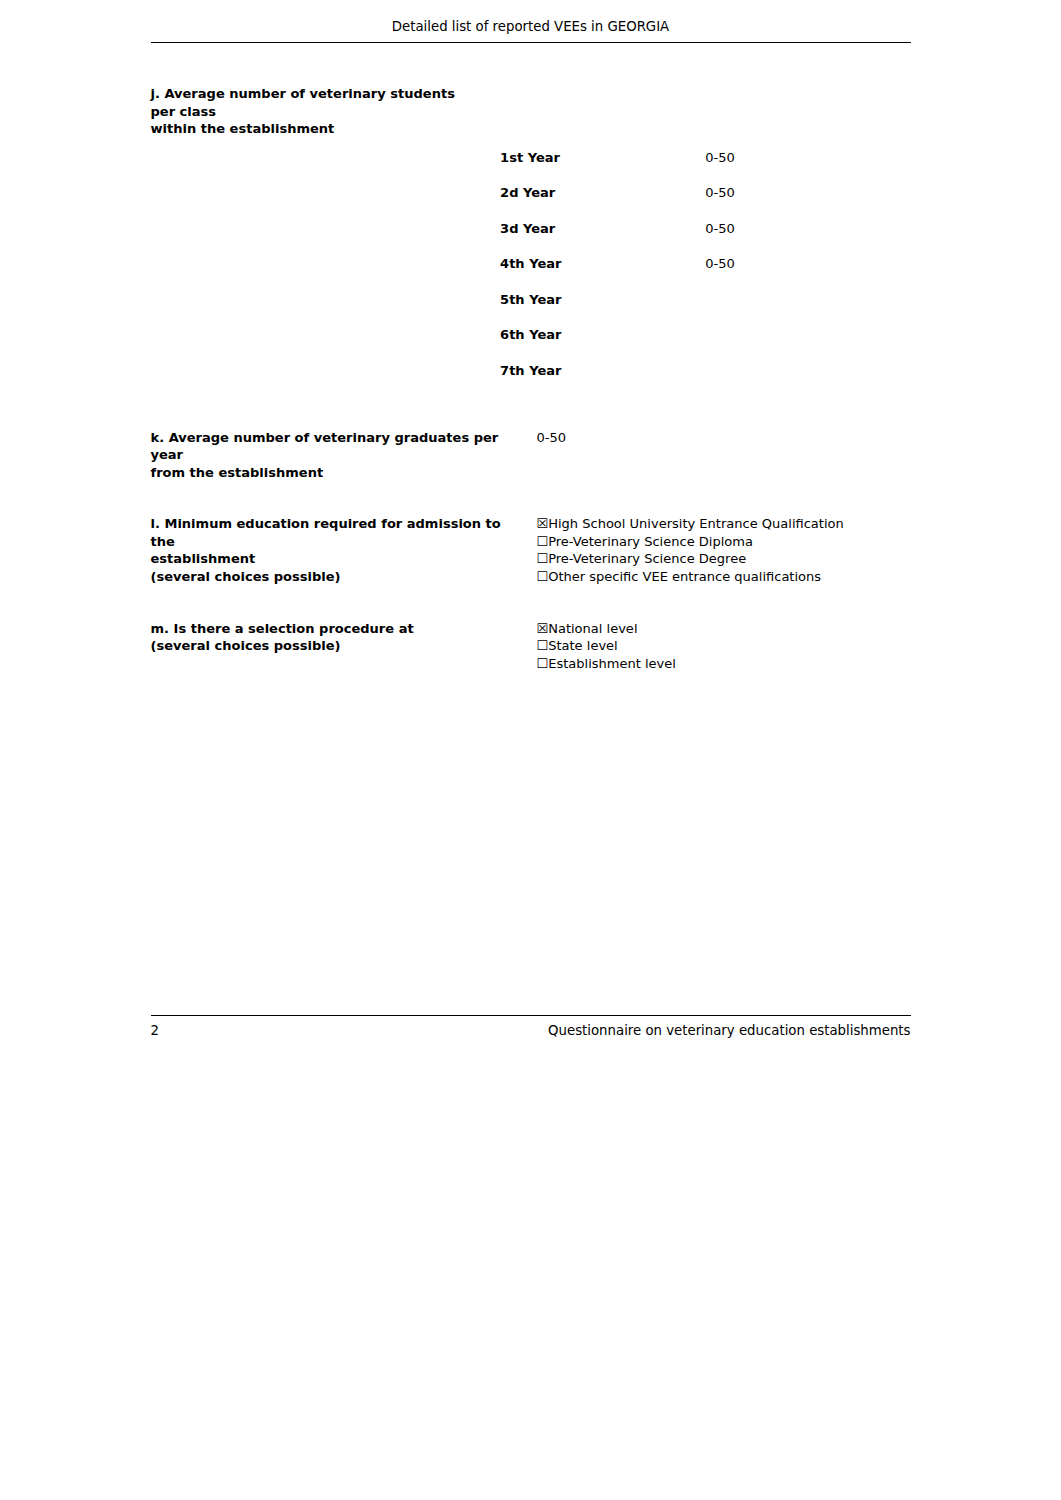Detailed list of reported VEEs in GEORGIA
j. Average number of veterinary students per classwithin the establishment
| | 1st Year | 0-50 |
| | 2d Year | 0-50 |
| | 3d Year | 0-50 |
| | 4th Year | 0-50 |
| | 5th Year | |
| | 6th Year | |
| | 7th Year | |
k. Average number of veterinary graduates per year
from the establishment
0-50
l. Minimum education required for admission to the
establishment
(several choices possible)
☒High School University Entrance Qualification ☐Pre-Veterinary Science Diploma ☐Pre-Veterinary Science Degree ☐Other specific VEE entrance qualifications
m. Is there a selection procedure at
(several choices possible)
☒National level ☐State level ☐Establishment level
2 Questionnaire on veterinary education establishments